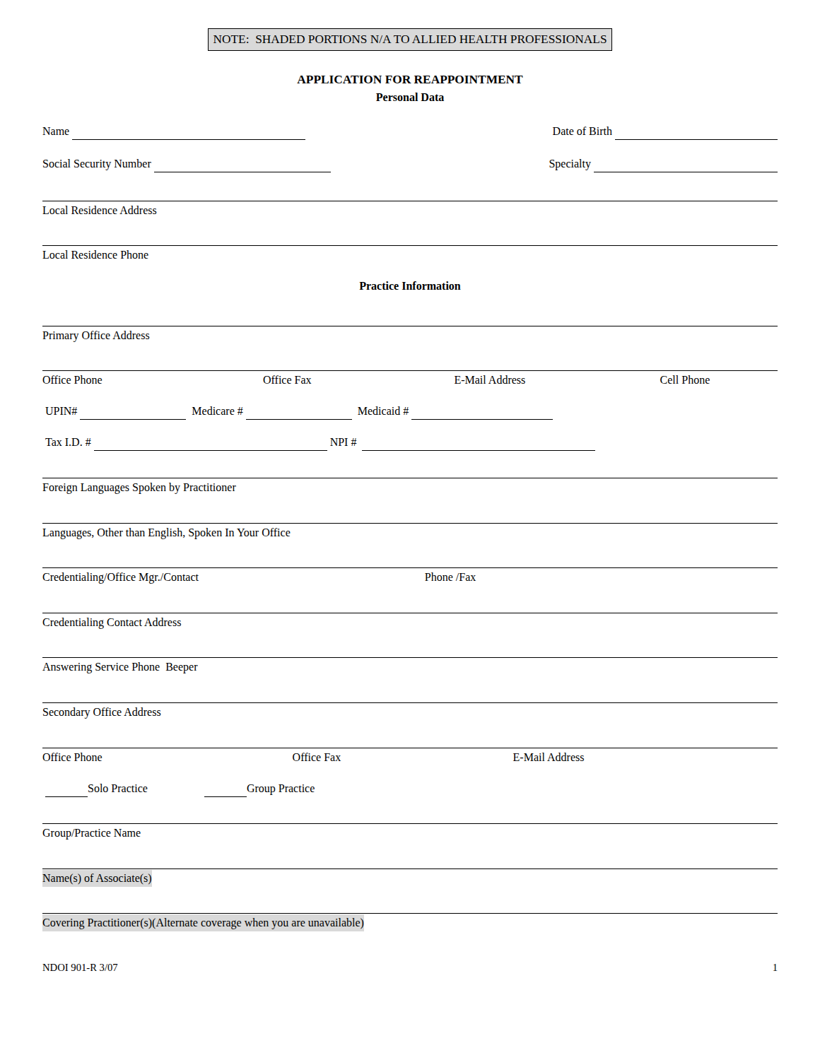NOTE: SHADED PORTIONS N/A TO ALLIED HEALTH PROFESSIONALS
APPLICATION FOR REAPPOINTMENT
Personal Data
Name
Date of Birth
Social Security Number
Specialty
Local Residence Address
Local Residence Phone
Practice Information
Primary Office Address
Office Phone
Office Fax
E-Mail Address
Cell Phone
UPIN# Medicare # Medicaid #
Tax I.D. # NPI #
Foreign Languages Spoken by Practitioner
Languages, Other than English, Spoken In Your Office
Credentialing/Office Mgr./Contact
Phone /Fax
Credentialing Contact Address
Answering Service Phone Beeper
Secondary Office Address
Office Phone
Office Fax
E-Mail Address
Solo Practice
Group Practice
Group/Practice Name
Name(s) of Associate(s)
Covering Practitioner(s)(Alternate coverage when you are unavailable)
NDOI 901-R 3/07
1